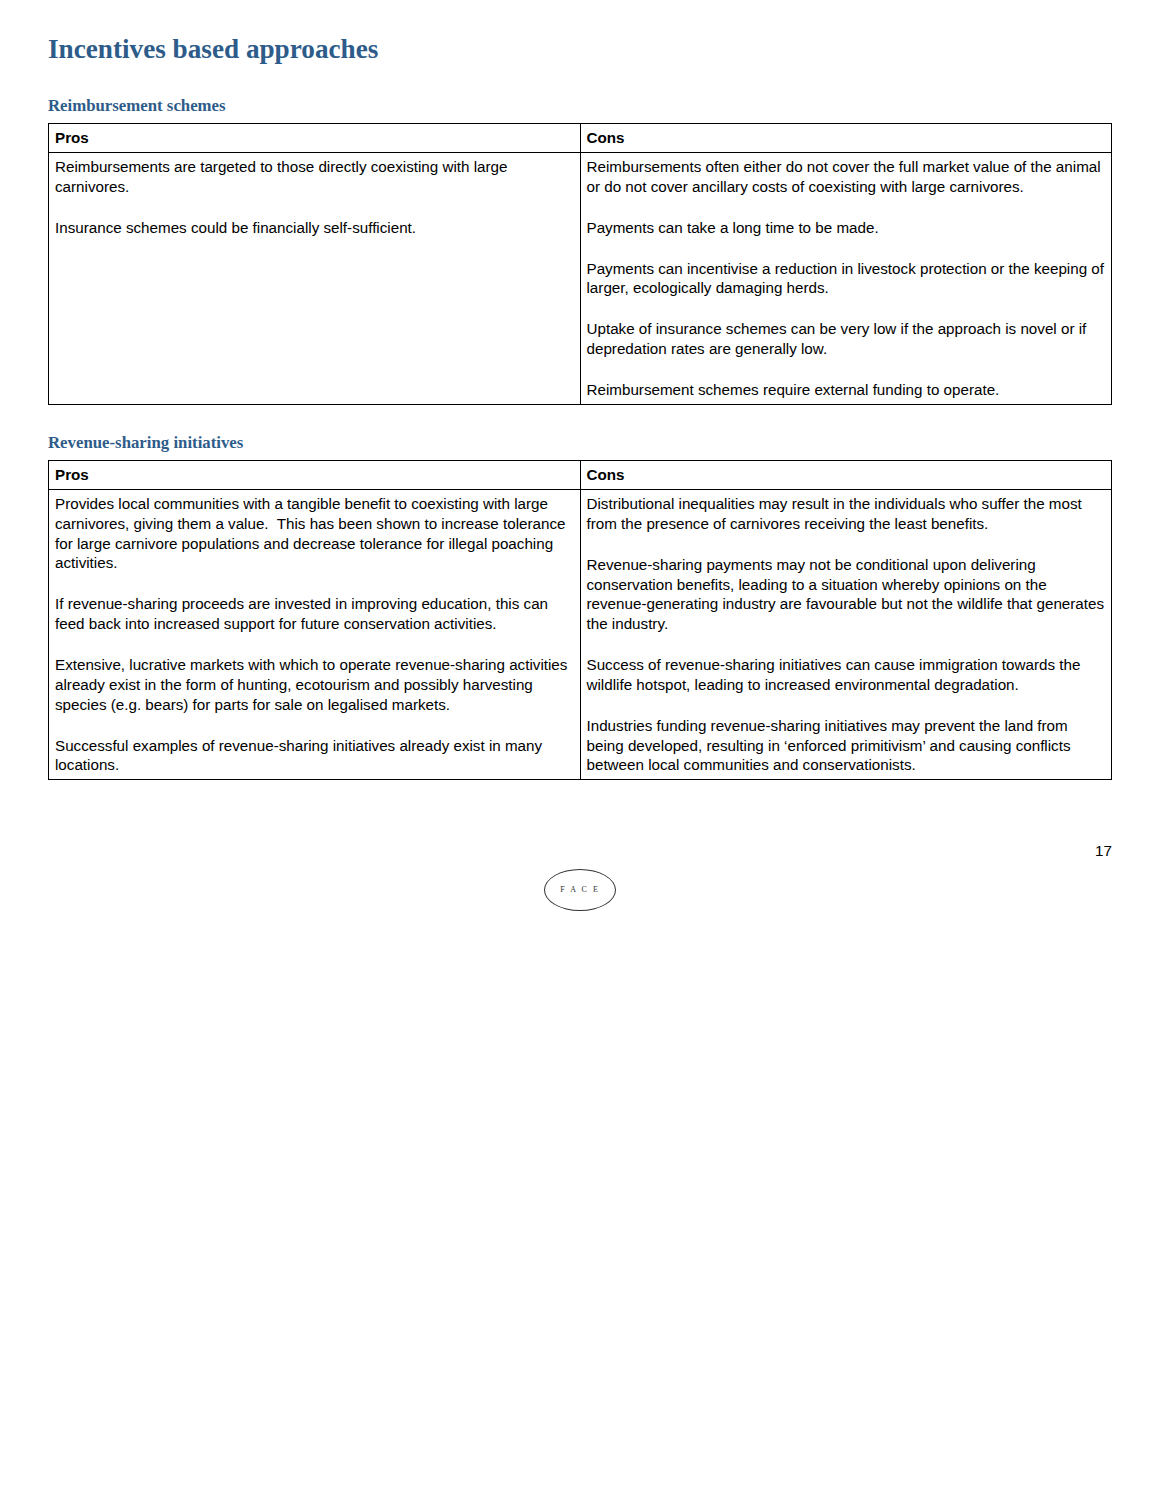Incentives based approaches
Reimbursement schemes
| Pros | Cons |
| --- | --- |
| Reimbursements are targeted to those directly coexisting with large carnivores. Insurance schemes could be financially self-sufficient. | Reimbursements often either do not cover the full market value of the animal or do not cover ancillary costs of coexisting with large carnivores. Payments can take a long time to be made. Payments can incentivise a reduction in livestock protection or the keeping of larger, ecologically damaging herds. Uptake of insurance schemes can be very low if the approach is novel or if depredation rates are generally low. Reimbursement schemes require external funding to operate. |
Revenue-sharing initiatives
| Pros | Cons |
| --- | --- |
| Provides local communities with a tangible benefit to coexisting with large carnivores, giving them a value. This has been shown to increase tolerance for large carnivore populations and decrease tolerance for illegal poaching activities. If revenue-sharing proceeds are invested in improving education, this can feed back into increased support for future conservation activities. Extensive, lucrative markets with which to operate revenue-sharing activities already exist in the form of hunting, ecotourism and possibly harvesting species (e.g. bears) for parts for sale on legalised markets. Successful examples of revenue-sharing initiatives already exist in many locations. | Distributional inequalities may result in the individuals who suffer the most from the presence of carnivores receiving the least benefits. Revenue-sharing payments may not be conditional upon delivering conservation benefits, leading to a situation whereby opinions on the revenue-generating industry are favourable but not the wildlife that generates the industry. Success of revenue-sharing initiatives can cause immigration towards the wildlife hotspot, leading to increased environmental degradation. Industries funding revenue-sharing initiatives may prevent the land from being developed, resulting in ‘enforced primitivism’ and causing conflicts between local communities and conservationists. |
17
F A C E